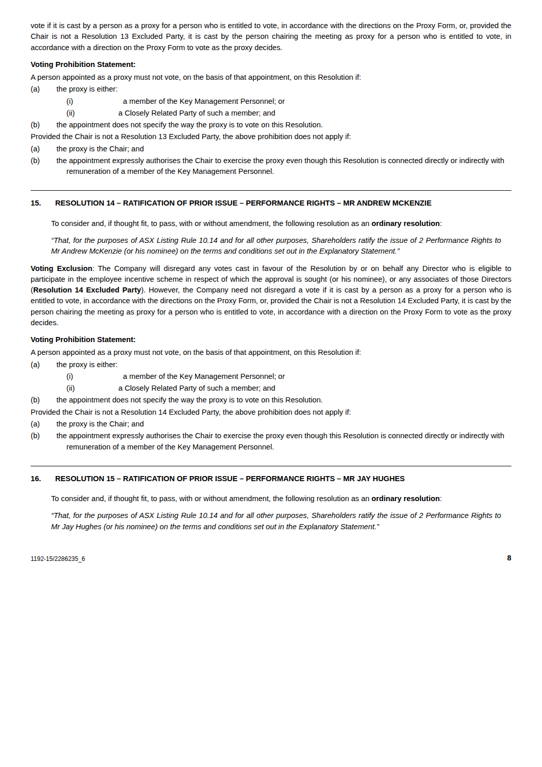vote if it is cast by a person as a proxy for a person who is entitled to vote, in accordance with the directions on the Proxy Form, or, provided the Chair is not a Resolution 13 Excluded Party, it is cast by the person chairing the meeting as proxy for a person who is entitled to vote, in accordance with a direction on the Proxy Form to vote as the proxy decides.
Voting Prohibition Statement:
A person appointed as a proxy must not vote, on the basis of that appointment, on this Resolution if:
(a) the proxy is either:
(i) a member of the Key Management Personnel; or
(ii) a Closely Related Party of such a member; and
(b) the appointment does not specify the way the proxy is to vote on this Resolution.
Provided the Chair is not a Resolution 13 Excluded Party, the above prohibition does not apply if:
(a) the proxy is the Chair; and
(b) the appointment expressly authorises the Chair to exercise the proxy even though this Resolution is connected directly or indirectly with remuneration of a member of the Key Management Personnel.
15.
RESOLUTION 14 – RATIFICATION OF PRIOR ISSUE – PERFORMANCE RIGHTS – MR ANDREW MCKENZIE
To consider and, if thought fit, to pass, with or without amendment, the following resolution as an ordinary resolution:
“That, for the purposes of ASX Listing Rule 10.14 and for all other purposes, Shareholders ratify the issue of 2 Performance Rights to Mr Andrew McKenzie (or his nominee) on the terms and conditions set out in the Explanatory Statement.”
Voting Exclusion: The Company will disregard any votes cast in favour of the Resolution by or on behalf any Director who is eligible to participate in the employee incentive scheme in respect of which the approval is sought (or his nominee), or any associates of those Directors (Resolution 14 Excluded Party). However, the Company need not disregard a vote if it is cast by a person as a proxy for a person who is entitled to vote, in accordance with the directions on the Proxy Form, or, provided the Chair is not a Resolution 14 Excluded Party, it is cast by the person chairing the meeting as proxy for a person who is entitled to vote, in accordance with a direction on the Proxy Form to vote as the proxy decides.
Voting Prohibition Statement:
A person appointed as a proxy must not vote, on the basis of that appointment, on this Resolution if:
(a) the proxy is either:
(i) a member of the Key Management Personnel; or
(ii) a Closely Related Party of such a member; and
(b) the appointment does not specify the way the proxy is to vote on this Resolution.
Provided the Chair is not a Resolution 14 Excluded Party, the above prohibition does not apply if:
(a) the proxy is the Chair; and
(b) the appointment expressly authorises the Chair to exercise the proxy even though this Resolution is connected directly or indirectly with remuneration of a member of the Key Management Personnel.
16.
RESOLUTION 15 – RATIFICATION OF PRIOR ISSUE – PERFORMANCE RIGHTS – MR JAY HUGHES
To consider and, if thought fit, to pass, with or without amendment, the following resolution as an ordinary resolution:
“That, for the purposes of ASX Listing Rule 10.14 and for all other purposes, Shareholders ratify the issue of 2 Performance Rights to Mr Jay Hughes (or his nominee) on the terms and conditions set out in the Explanatory Statement.”
1192-15/2286235_6
8